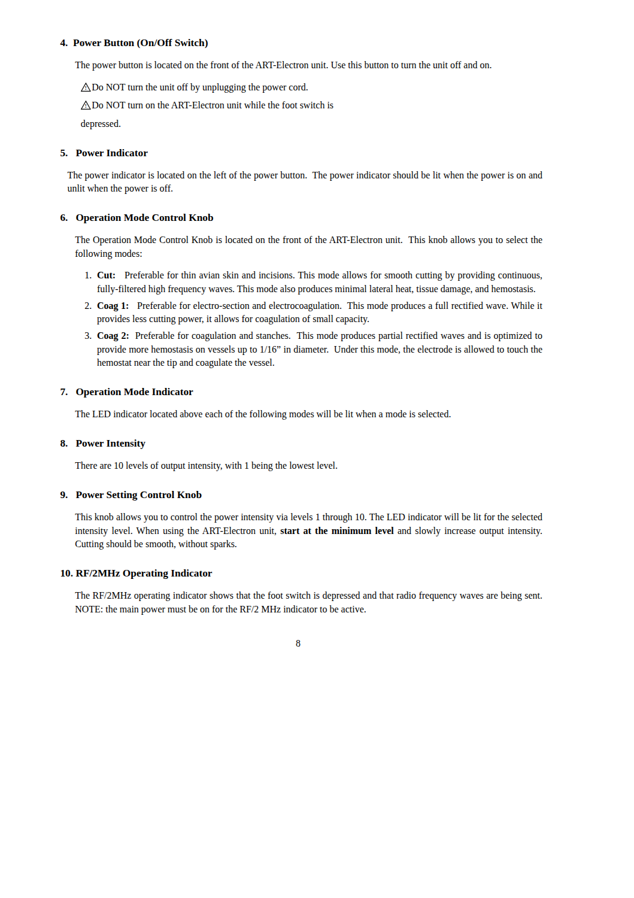4. Power Button (On/Off Switch)
The power button is located on the front of the ART-Electron unit. Use this button to turn the unit off and on.
! Do NOT turn the unit off by unplugging the power cord.
! Do NOT turn on the ART-Electron unit while the foot switch is
depressed.
5. Power Indicator
The power indicator is located on the left of the power button. The power indicator should be lit when the power is on and unlit when the power is off.
6. Operation Mode Control Knob
The Operation Mode Control Knob is located on the front of the ART-Electron unit. This knob allows you to select the following modes:
Cut: Preferable for thin avian skin and incisions. This mode allows for smooth cutting by providing continuous, fully-filtered high frequency waves. This mode also produces minimal lateral heat, tissue damage, and hemostasis.
Coag 1: Preferable for electro-section and electrocoagulation. This mode produces a full rectified wave. While it provides less cutting power, it allows for coagulation of small capacity.
Coag 2: Preferable for coagulation and stanches. This mode produces partial rectified waves and is optimized to provide more hemostasis on vessels up to 1/16” in diameter. Under this mode, the electrode is allowed to touch the hemostat near the tip and coagulate the vessel.
7. Operation Mode Indicator
The LED indicator located above each of the following modes will be lit when a mode is selected.
8. Power Intensity
There are 10 levels of output intensity, with 1 being the lowest level.
9. Power Setting Control Knob
This knob allows you to control the power intensity via levels 1 through 10. The LED indicator will be lit for the selected intensity level. When using the ART-Electron unit, start at the minimum level and slowly increase output intensity. Cutting should be smooth, without sparks.
10. RF/2MHz Operating Indicator
The RF/2MHz operating indicator shows that the foot switch is depressed and that radio frequency waves are being sent. NOTE: the main power must be on for the RF/2 MHz indicator to be active.
8